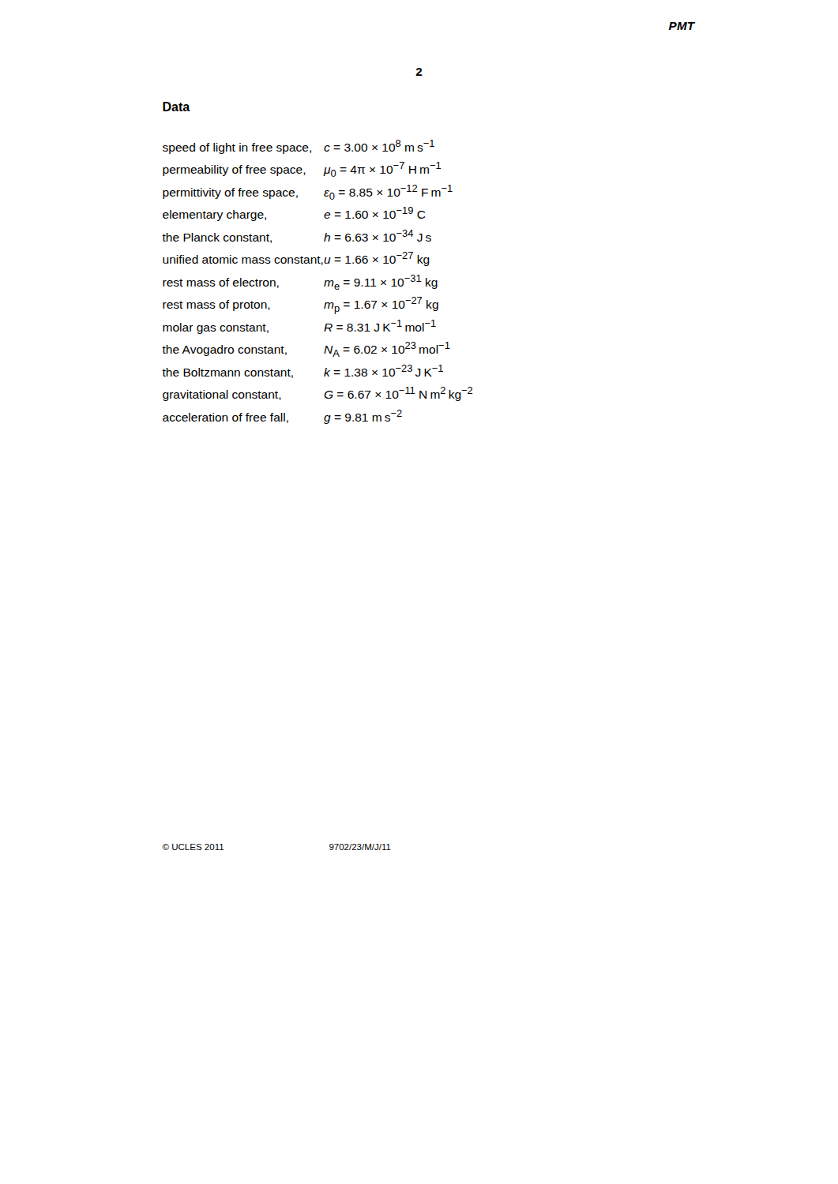PMT
2
Data
| speed of light in free space, | c = 3.00 × 10 8 m s −1 |
| permeability of free space, | μ 0 = 4π × 10 −7 H m −1 |
| permittivity of free space, | ε 0 = 8.85 × 10 −12 F m −1 |
| elementary charge, | e = 1.60 × 10 −19 C |
| the Planck constant, | h = 6.63 × 10 −34 J s |
| unified atomic mass constant, | u = 1.66 × 10 −27 kg |
| rest mass of electron, | m e = 9.11 × 10 −31 kg |
| rest mass of proton, | m p = 1.67 × 10 −27 kg |
| molar gas constant, | R = 8.31 J K −1 mol −1 |
| the Avogadro constant, | N A = 6.02 × 10 23 mol −1 |
| the Boltzmann constant, | k = 1.38 × 10 −23 J K −1 |
| gravitational constant, | G = 6.67 × 10 −11 N m 2 kg −2 |
| acceleration of free fall, | g = 9.81 m s −2 |
© UCLES 2011 9702/23/M/J/11